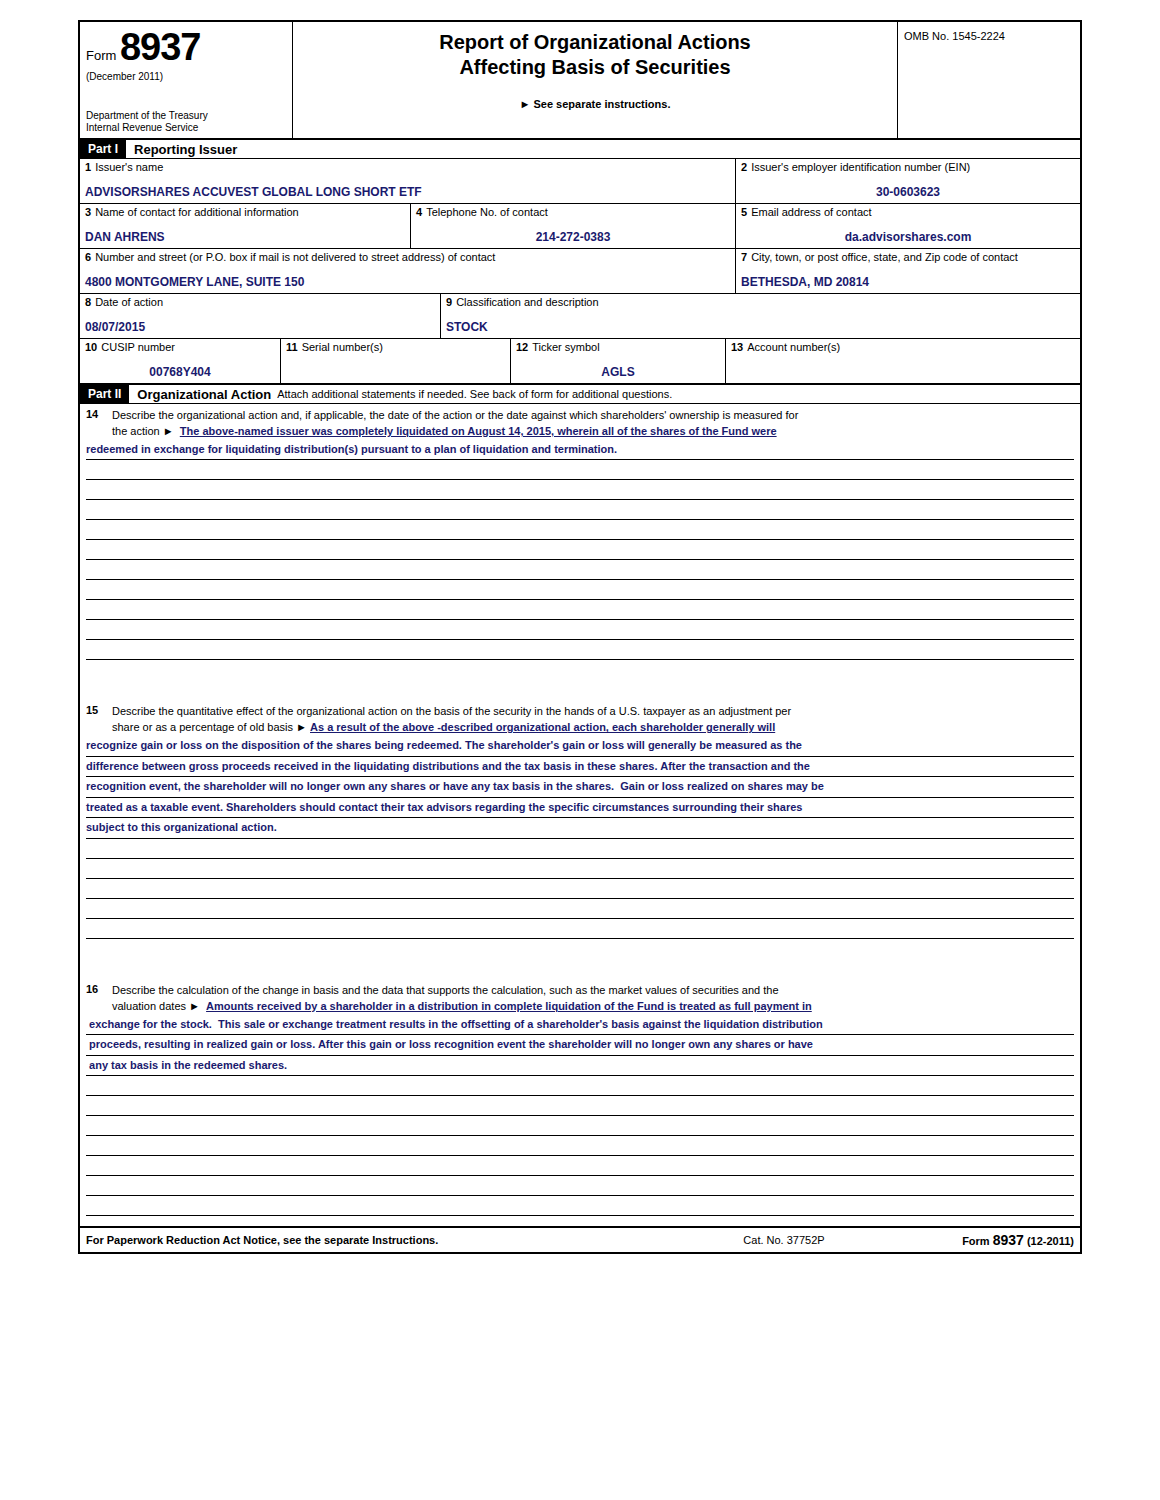Form 8937
(December 2011)
Department of the Treasury
Internal Revenue Service
Report of Organizational Actions
Affecting Basis of Securities
► See separate instructions.
OMB No. 1545-2224
Part I Reporting Issuer
1 Issuer's name
ADVISORSHARES ACCUVEST GLOBAL LONG SHORT ETF
2 Issuer's employer identification number (EIN)
30-0603623
3 Name of contact for additional information
DAN AHRENS
4 Telephone No. of contact
214-272-0383
5 Email address of contact
da.advisorshares.com
6 Number and street (or P.O. box if mail is not delivered to street address) of contact
4800 MONTGOMERY LANE, SUITE 150
7 City, town, or post office, state, and Zip code of contact
BETHESDA, MD 20814
8 Date of action
08/07/2015
9 Classification and description
STOCK
10 CUSIP number
00768Y404
11 Serial number(s)
12 Ticker symbol
AGLS
13 Account number(s)
Part II Organizational Action Attach additional statements if needed. See back of form for additional questions.
14
Describe the organizational action and, if applicable, the date of the action or the date against which shareholders' ownership is measured for
the action ► The above-named issuer was completely liquidated on August 14, 2015, wherein all of the shares of the Fund were
redeemed in exchange for liquidating distribution(s) pursuant to a plan of liquidation and termination.
15
Describe the quantitative effect of the organizational action on the basis of the security in the hands of a U.S. taxpayer as an adjustment per
share or as a percentage of old basis ► As a result of the above -described organizational action, each shareholder generally will
recognize gain or loss on the disposition of the shares being redeemed. The shareholder's gain or loss will generally be measured as the
difference between gross proceeds received in the liquidating distributions and the tax basis in these shares. After the transaction and the
recognition event, the shareholder will no longer own any shares or have any tax basis in the shares. Gain or loss realized on shares may be
treated as a taxable event. Shareholders should contact their tax advisors regarding the specific circumstances surrounding their shares
subject to this organizational action.
16
Describe the calculation of the change in basis and the data that supports the calculation, such as the market values of securities and the
valuation dates ► Amounts received by a shareholder in a distribution in complete liquidation of the Fund is treated as full payment in
exchange for the stock. This sale or exchange treatment results in the offsetting of a shareholder's basis against the liquidation distribution
proceeds, resulting in realized gain or loss. After this gain or loss recognition event the shareholder will no longer own any shares or have
any tax basis in the redeemed shares.
For Paperwork Reduction Act Notice, see the separate Instructions.
Cat. No. 37752P
Form 8937 (12-2011)